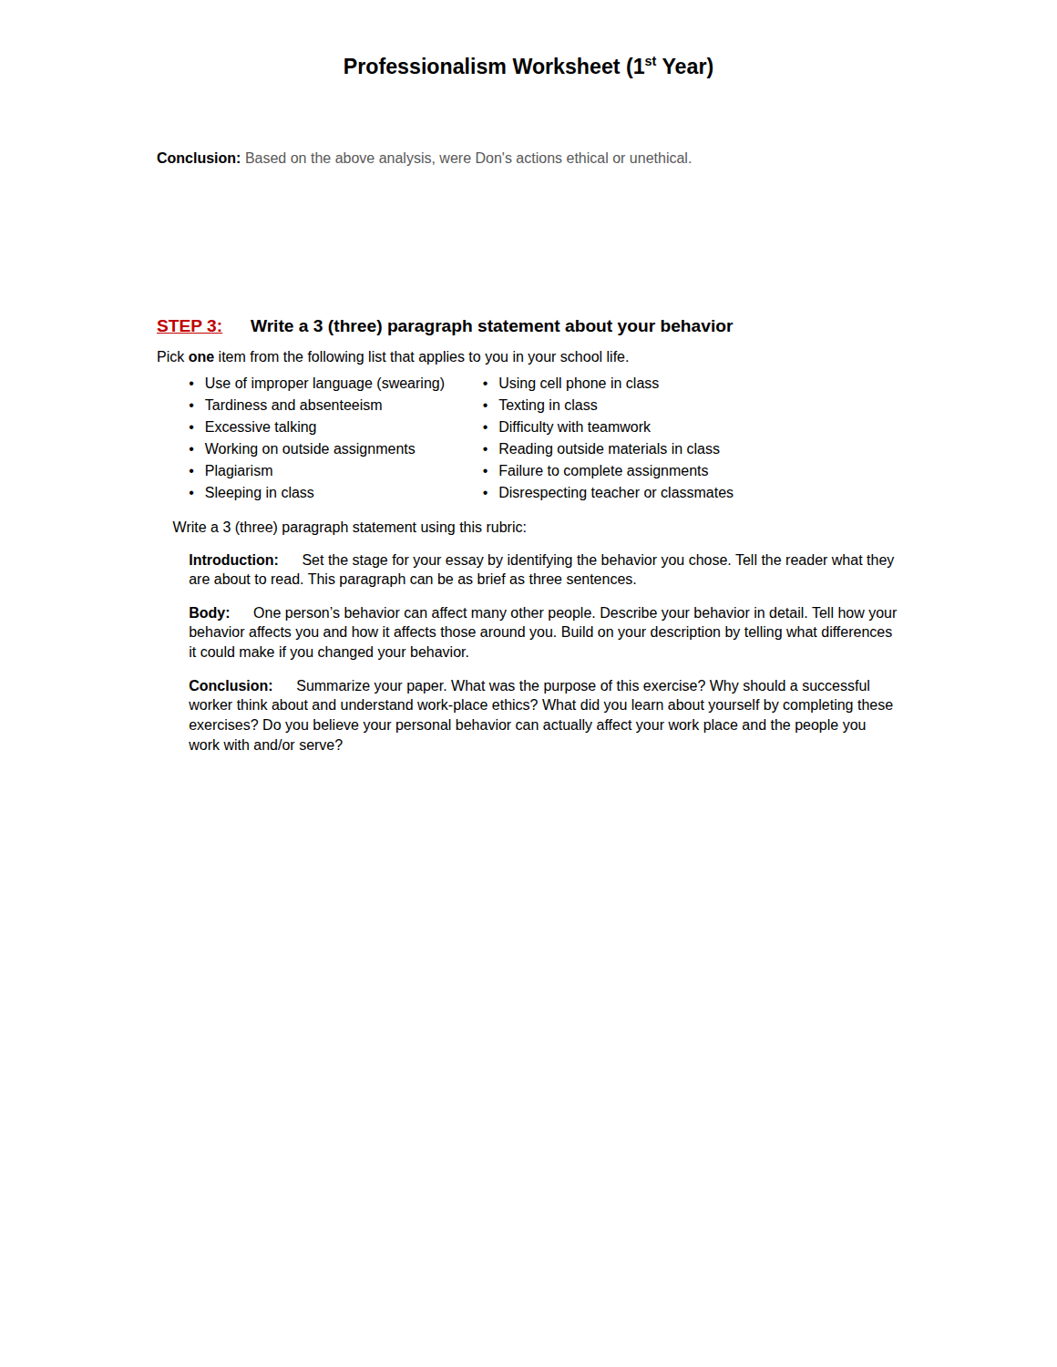Professionalism Worksheet (1st Year)
Conclusion: Based on the above analysis, were Don's actions ethical or unethical.
STEP 3: Write a 3 (three) paragraph statement about your behavior
Pick one item from the following list that applies to you in your school life.
| • Use of improper language (swearing) | • Using cell phone in class |
| • Tardiness and absenteeism | • Texting in class |
| • Excessive talking | • Difficulty with teamwork |
| • Working on outside assignments | • Reading outside materials in class |
| • Plagiarism | • Failure to complete assignments |
| • Sleeping in class | • Disrespecting teacher or classmates |
Write a 3 (three) paragraph statement using this rubric:
Introduction: Set the stage for your essay by identifying the behavior you chose. Tell the reader what they are about to read. This paragraph can be as brief as three sentences.
Body: One person’s behavior can affect many other people. Describe your behavior in detail. Tell how your behavior affects you and how it affects those around you. Build on your description by telling what differences it could make if you changed your behavior.
Conclusion: Summarize your paper. What was the purpose of this exercise? Why should a successful worker think about and understand work-place ethics? What did you learn about yourself by completing these exercises? Do you believe your personal behavior can actually affect your work place and the people you work with and/or serve?